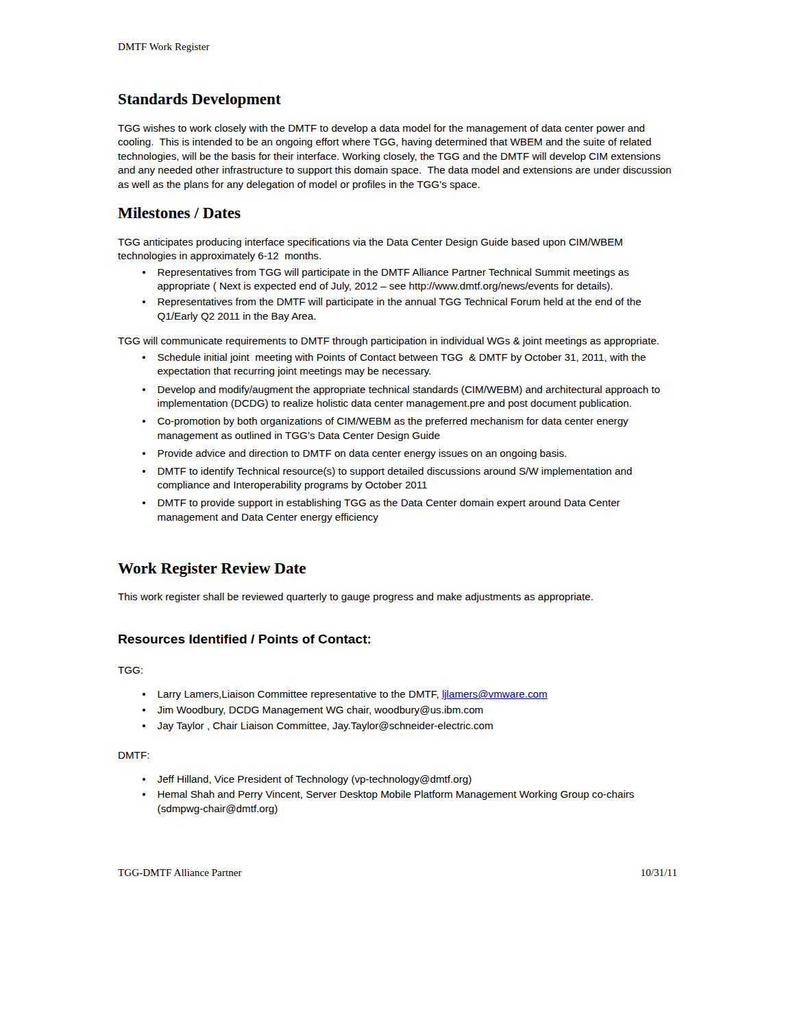DMTF Work Register
Standards Development
TGG wishes to work closely with the DMTF to develop a data model for the management of data center power and cooling. This is intended to be an ongoing effort where TGG, having determined that WBEM and the suite of related technologies, will be the basis for their interface. Working closely, the TGG and the DMTF will develop CIM extensions and any needed other infrastructure to support this domain space. The data model and extensions are under discussion as well as the plans for any delegation of model or profiles in the TGG’s space.
Milestones / Dates
TGG anticipates producing interface specifications via the Data Center Design Guide based upon CIM/WBEM technologies in approximately 6-12 months.
Representatives from TGG will participate in the DMTF Alliance Partner Technical Summit meetings as appropriate ( Next is expected end of July, 2012 – see http://www.dmtf.org/news/events for details).
Representatives from the DMTF will participate in the annual TGG Technical Forum held at the end of the Q1/Early Q2 2011 in the Bay Area.
TGG will communicate requirements to DMTF through participation in individual WGs & joint meetings as appropriate.
Schedule initial joint meeting with Points of Contact between TGG & DMTF by October 31, 2011, with the expectation that recurring joint meetings may be necessary.
Develop and modify/augment the appropriate technical standards (CIM/WEBM) and architectural approach to implementation (DCDG) to realize holistic data center management.pre and post document publication.
Co-promotion by both organizations of CIM/WEBM as the preferred mechanism for data center energy management as outlined in TGG’s Data Center Design Guide
Provide advice and direction to DMTF on data center energy issues on an ongoing basis.
DMTF to identify Technical resource(s) to support detailed discussions around S/W implementation and compliance and Interoperability programs by October 2011
DMTF to provide support in establishing TGG as the Data Center domain expert around Data Center management and Data Center energy efficiency
Work Register Review Date
This work register shall be reviewed quarterly to gauge progress and make adjustments as appropriate.
Resources Identified / Points of Contact:
TGG:
Larry Lamers,Liaison Committee representative to the DMTF, ljlamers@vmware.com
Jim Woodbury, DCDG Management WG chair, woodbury@us.ibm.com
Jay Taylor , Chair Liaison Committee, Jay.Taylor@schneider-electric.com
DMTF:
Jeff Hilland, Vice President of Technology (vp-technology@dmtf.org)
Hemal Shah and Perry Vincent, Server Desktop Mobile Platform Management Working Group co-chairs (sdmpwg-chair@dmtf.org)
TGG-DMTF Alliance Partner 10/31/11